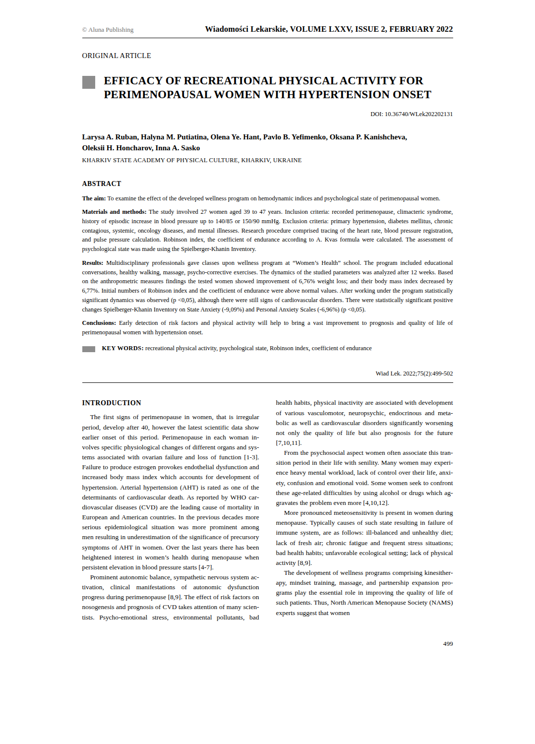© Aluna Publishing
Wiadomości Lekarskie, VOLUME LXXV, ISSUE 2, FEBRUARY 2022
ORIGINAL ARTICLE
Efficacy of Recreational Physical Activity for Perimenopausal Women with Hypertension Onset
DOI: 10.36740/WLek202202131
Larysa A. Ruban, Halyna M. Putiatina, Olena Ye. Hant, Pavlo B. Yefimenko, Oksana P. Kanishcheva,
Oleksii H. Honcharov, Inna A. Sasko
KHARKIV STATE ACADEMY OF PHYSICAL CULTURE, KHARKIV, UKRAINE
ABSTRACT
The aim: To examine the effect of the developed wellness program on hemodynamic indices and psychological state of perimenopausal women.
Materials and methods: The study involved 27 women aged 39 to 47 years. Inclusion criteria: recorded perimenopause, climacteric syndrome, history of episodic increase in blood pressure up to 140/85 or 150/90 mmHg. Exclusion criteria: primary hypertension, diabetes mellitus, chronic contagious, systemic, oncology diseases, and mental illnesses. Research procedure comprised tracing of the heart rate, blood pressure registration, and pulse pressure calculation. Robinson index, the coefficient of endurance according to A. Kvas formula were calculated. The assessment of psychological state was made using the Spielberger-Khanin Inventory.
Results: Multidisciplinary professionals gave classes upon wellness program at “Women’s Health” school. The program included educational conversations, healthy walking, massage, psycho-corrective exercises. The dynamics of the studied parameters was analyzed after 12 weeks. Based on the anthropometric measures findings the tested women showed improvement of 6,76% weight loss; and their body mass index decreased by 6,77%. Initial numbers of Robinson index and the coefficient of endurance were above normal values. After working under the program statistically significant dynamics was observed (p <0,05), although there were still signs of cardiovascular disorders. There were statistically significant positive changes Spielberger-Khanin Inventory on State Anxiety (-9,09%) and Personal Anxiety Scales (-6,96%) (p <0,05).
Conclusions: Early detection of risk factors and physical activity will help to bring a vast improvement to prognosis and quality of life of perimenopausal women with hypertension onset.
KEY WORDS: recreational physical activity, psychological state, Robinson index, coefficient of endurance
Wiad Lek. 2022;75(2):499-502
INTRODUCTION
The first signs of perimenopause in women, that is irregular period, develop after 40, however the latest scientific data show earlier onset of this period. Perimenopause in each woman involves specific physiological changes of different organs and systems associated with ovarian failure and loss of function [1-3]. Failure to produce estrogen provokes endothelial dysfunction and increased body mass index which accounts for development of hypertension. Arterial hypertension (AHT) is rated as one of the determinants of cardiovascular death. As reported by WHO cardiovascular diseases (CVD) are the leading cause of mortality in European and American countries. In the previous decades more serious epidemiological situation was more prominent among men resulting in underestimation of the significance of precursory symptoms of AHT in women. Over the last years there has been heightened interest in women’s health during menopause when persistent elevation in blood pressure starts [4-7].
Prominent autonomic balance, sympathetic nervous system activation, clinical manifestations of autonomic dysfunction progress during perimenopause [8,9]. The effect of risk factors on nosogenesis and prognosis of CVD takes attention of many scientists. Psycho-emotional stress, environmental pollutants, bad health habits, physical inactivity are associated with development of various vasculomotor, neuropsychic, endocrinous and metabolic as well as cardiovascular disorders significantly worsening not only the quality of life but also prognosis for the future [7,10,11].
From the psychosocial aspect women often associate this transition period in their life with senility. Many women may experience heavy mental workload, lack of control over their life, anxiety, confusion and emotional void. Some women seek to confront these age-related difficulties by using alcohol or drugs which aggravates the problem even more [4,10,12].
More pronounced meteosensitivity is present in women during menopause. Typically causes of such state resulting in failure of immune system, are as follows: ill-balanced and unhealthy diet; lack of fresh air; chronic fatigue and frequent stress situations; bad health habits; unfavorable ecological setting; lack of physical activity [8,9].
The development of wellness programs comprising kinesitherapy, mindset training, massage, and partnership expansion programs play the essential role in improving the quality of life of such patients. Thus, North American Menopause Society (NAMS) experts suggest that women
499